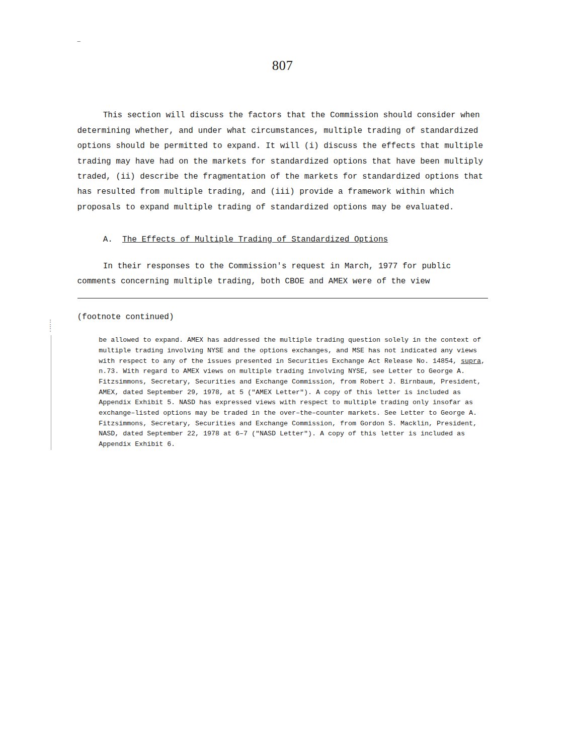—
807
This section will discuss the factors that the Commission should consider when determining whether, and under what circumstances, multiple trading of standardized options should be permitted to expand. It will (i) discuss the effects that multiple trading may have had on the markets for standardized options that have been multiply traded, (ii) describe the fragmentation of the markets for standardized options that has resulted from multiple trading, and (iii) provide a framework within which proposals to expand multiple trading of standardized options may be evaluated.
A. The Effects of Multiple Trading of Standardized Options
In their responses to the Commission's request in March, 1977 for public comments concerning multiple trading, both CBOE and AMEX were of the view
(footnote continued)
⋮
⋮
be allowed to expand. AMEX has addressed the multiple trading question solely in the context of multiple trading involving NYSE and the options exchanges, and MSE has not indicated any views with respect to any of the issues presented in Securities Exchange Act Release No. 14854, supra, n.73. With regard to AMEX views on multiple trading involving NYSE, see Letter to George A. Fitzsimmons, Secretary, Securities and Exchange Commission, from Robert J. Birnbaum, President, AMEX, dated September 29, 1978, at 5 ("AMEX Letter"). A copy of this letter is included as Appendix Exhibit 5. NASD has expressed views with respect to multiple trading only insofar as exchange–listed options may be traded in the over–the–counter markets. See Letter to George A. Fitzsimmons, Secretary, Securities and Exchange Commission, from Gordon S. Macklin, President, NASD, dated September 22, 1978 at 6–7 ("NASD Letter"). A copy of this letter is included as Appendix Exhibit 6.